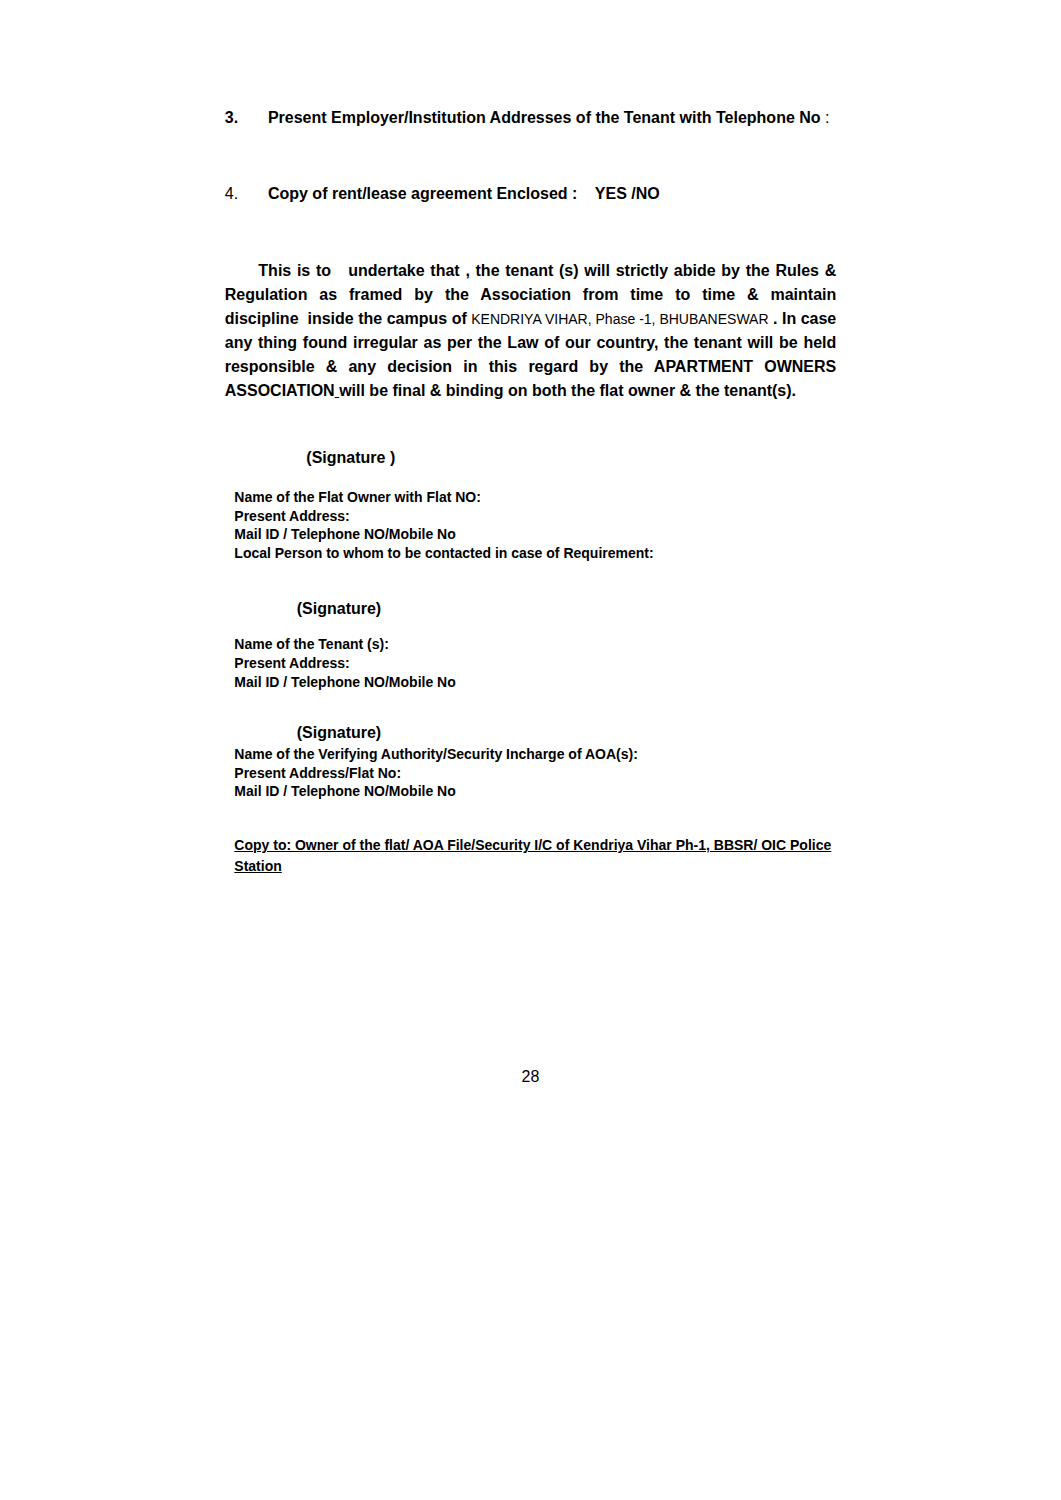3. Present Employer/Institution Addresses of the Tenant with Telephone No :
4. Copy of rent/lease agreement Enclosed : YES /NO
This is to undertake that , the tenant (s) will strictly abide by the Rules & Regulation as framed by the Association from time to time & maintain discipline inside the campus of KENDRIYA VIHAR, Phase -1, BHUBANESWAR . In case any thing found irregular as per the Law of our country, the tenant will be held responsible & any decision in this regard by the APARTMENT OWNERS ASSOCIATION will be final & binding on both the flat owner & the tenant(s).
(Signature )
Name of the Flat Owner with Flat NO:
Present Address:
Mail ID / Telephone NO/Mobile No
Local Person to whom to be contacted in case of Requirement:
(Signature)
Name of the Tenant (s):
Present Address:
Mail ID / Telephone NO/Mobile No
(Signature)
Name of the Verifying Authority/Security Incharge of AOA(s):
Present Address/Flat No:
Mail ID / Telephone NO/Mobile No
Copy to: Owner of the flat/ AOA File/Security I/C of Kendriya Vihar Ph-1, BBSR/ OIC Police Station
28